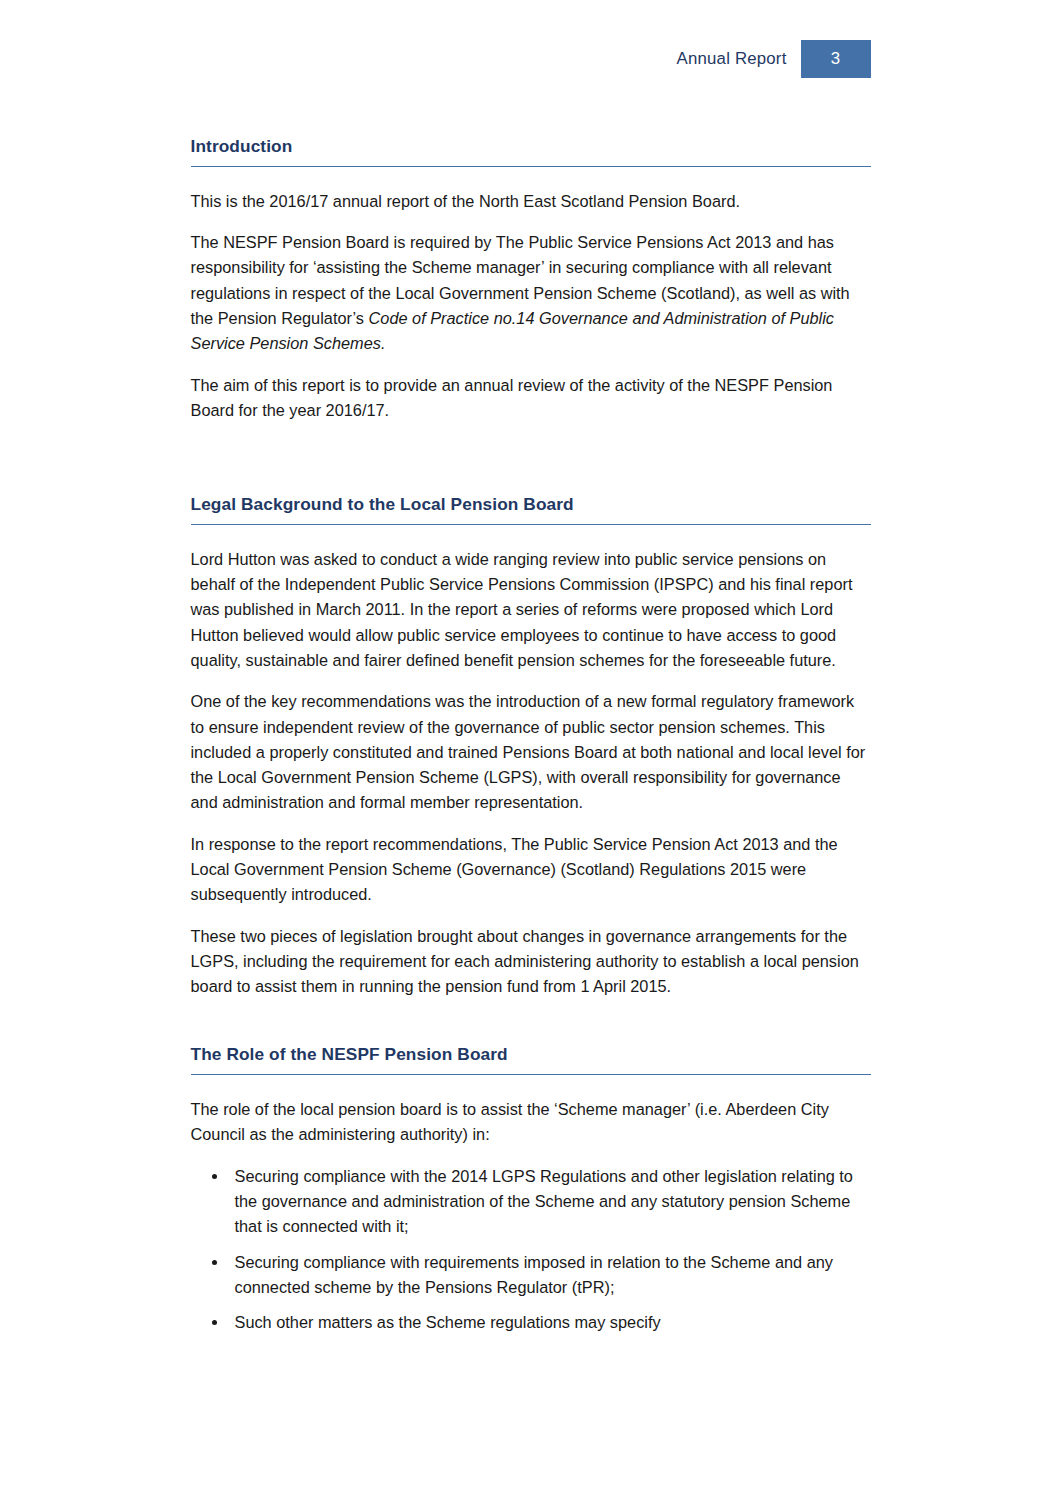Annual Report
3
Introduction
This is the 2016/17 annual report of the North East Scotland Pension Board.
The NESPF Pension Board is required by The Public Service Pensions Act 2013 and has responsibility for ‘assisting the Scheme manager’ in securing compliance with all relevant regulations in respect of the Local Government Pension Scheme (Scotland), as well as with the Pension Regulator’s Code of Practice no.14 Governance and Administration of Public Service Pension Schemes.
The aim of this report is to provide an annual review of the activity of the NESPF Pension Board for the year 2016/17.
Legal Background to the Local Pension Board
Lord Hutton was asked to conduct a wide ranging review into public service pensions on behalf of the Independent Public Service Pensions Commission (IPSPC) and his final report was published in March 2011. In the report a series of reforms were proposed which Lord Hutton believed would allow public service employees to continue to have access to good quality, sustainable and fairer defined benefit pension schemes for the foreseeable future.
One of the key recommendations was the introduction of a new formal regulatory framework to ensure independent review of the governance of public sector pension schemes. This included a properly constituted and trained Pensions Board at both national and local level for the Local Government Pension Scheme (LGPS), with overall responsibility for governance and administration and formal member representation.
In response to the report recommendations, The Public Service Pension Act 2013 and the Local Government Pension Scheme (Governance) (Scotland) Regulations 2015 were subsequently introduced.
These two pieces of legislation brought about changes in governance arrangements for the LGPS, including the requirement for each administering authority to establish a local pension board to assist them in running the pension fund from 1 April 2015.
The Role of the NESPF Pension Board
The role of the local pension board is to assist the ‘Scheme manager’ (i.e. Aberdeen City Council as the administering authority) in:
Securing compliance with the 2014 LGPS Regulations and other legislation relating to the governance and administration of the Scheme and any statutory pension Scheme that is connected with it;
Securing compliance with requirements imposed in relation to the Scheme and any connected scheme by the Pensions Regulator (tPR);
Such other matters as the Scheme regulations may specify